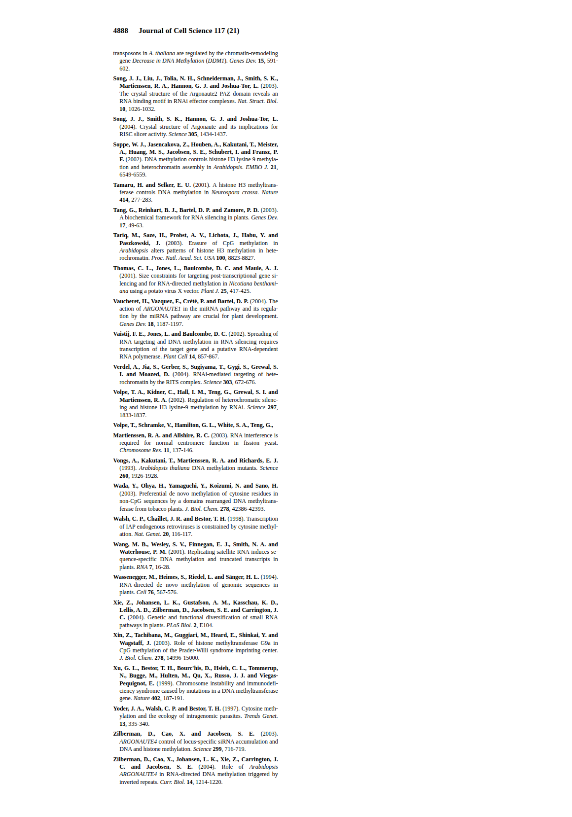4888 Journal of Cell Science 117 (21)
transposons in A. thaliana are regulated by the chromatin-remodeling gene Decrease in DNA Methylation (DDM1). Genes Dev. 15, 591-602.
Song, J. J., Liu, J., Tolia, N. H., Schneiderman, J., Smith, S. K., Martienssen, R. A., Hannon, G. J. and Joshua-Tor, L. (2003). The crystal structure of the Argonaute2 PAZ domain reveals an RNA binding motif in RNAi effector complexes. Nat. Struct. Biol. 10, 1026-1032.
Song, J. J., Smith, S. K., Hannon, G. J. and Joshua-Tor, L. (2004). Crystal structure of Argonaute and its implications for RISC slicer activity. Science 305, 1434-1437.
Soppe, W. J., Jasencakova, Z., Houben, A., Kakutani, T., Meister, A., Huang, M. S., Jacobsen, S. E., Schubert, I. and Fransz, P. F. (2002). DNA methylation controls histone H3 lysine 9 methylation and heterochromatin assembly in Arabidopsis. EMBO J. 21, 6549-6559.
Tamaru, H. and Selker, E. U. (2001). A histone H3 methyltransferase controls DNA methylation in Neurospora crassa. Nature 414, 277-283.
Tang, G., Reinhart, B. J., Bartel, D. P. and Zamore, P. D. (2003). A biochemical framework for RNA silencing in plants. Genes Dev. 17, 49-63.
Tariq, M., Saze, H., Probst, A. V., Lichota, J., Habu, Y. and Paszkowski, J. (2003). Erasure of CpG methylation in Arabidopsis alters patterns of histone H3 methylation in heterochromatin. Proc. Natl. Acad. Sci. USA 100, 8823-8827.
Thomas, C. L., Jones, L., Baulcombe, D. C. and Maule, A. J. (2001). Size constraints for targeting post-transcriptional gene silencing and for RNA-directed methylation in Nicotiana benthamiana using a potato virus X vector. Plant J. 25, 417-425.
Vaucheret, H., Vazquez, F., Crété, P. and Bartel, D. P. (2004). The action of ARGONAUTE1 in the miRNA pathway and its regulation by the miRNA pathway are crucial for plant development. Genes Dev. 18, 1187-1197.
Vaistij, F. E., Jones, L. and Baulcombe, D. C. (2002). Spreading of RNA targeting and DNA methylation in RNA silencing requires transcription of the target gene and a putative RNA-dependent RNA polymerase. Plant Cell 14, 857-867.
Verdel, A., Jia, S., Gerber, S., Sugiyama, T., Gygi, S., Grewal, S. I. and Moazed, D. (2004). RNAi-mediated targeting of heterochromatin by the RITS complex. Science 303, 672-676.
Volpe, T. A., Kidner, C., Hall, I. M., Teng, G., Grewal, S. I. and Martienssen, R. A. (2002). Regulation of heterochromatic silencing and histone H3 lysine-9 methylation by RNAi. Science 297, 1833-1837.
Volpe, T., Schramke, V., Hamilton, G. L., White, S. A., Teng, G.,
Martienssen, R. A. and Allshire, R. C. (2003). RNA interference is required for normal centromere function in fission yeast. Chromosome Res. 11, 137-146.
Vongs, A., Kakutani, T., Martienssen, R. A. and Richards, E. J. (1993). Arabidopsis thaliana DNA methylation mutants. Science 260, 1926-1928.
Wada, Y., Ohya, H., Yamaguchi, Y., Koizumi, N. and Sano, H. (2003). Preferential de novo methylation of cytosine residues in non-CpG sequences by a domains rearranged DNA methyltransferase from tobacco plants. J. Biol. Chem. 278, 42386-42393.
Walsh, C. P., Chaillet, J. R. and Bestor, T. H. (1998). Transcription of IAP endogenous retroviruses is constrained by cytosine methylation. Nat. Genet. 20, 116-117.
Wang, M. B., Wesley, S. V., Finnegan, E. J., Smith, N. A. and Waterhouse, P. M. (2001). Replicating satellite RNA induces sequence-specific DNA methylation and truncated transcripts in plants. RNA 7, 16-28.
Wassenegger, M., Heimes, S., Riedel, L. and Sänger, H. L. (1994). RNA-directed de novo methylation of genomic sequences in plants. Cell 76, 567-576.
Xie, Z., Johansen, L. K., Gustafson, A. M., Kasschau, K. D., Lellis, A. D., Zilberman, D., Jacobsen, S. E. and Carrington, J. C. (2004). Genetic and functional diversification of small RNA pathways in plants. PLoS Biol. 2, E104.
Xin, Z., Tachibana, M., Guggiari, M., Heard, E., Shinkai, Y. and Wagstaff, J. (2003). Role of histone methyltransferase G9a in CpG methylation of the Prader-Willi syndrome imprinting center. J. Biol. Chem. 278, 14996-15000.
Xu, G. L., Bestor, T. H., Bourc'his, D., Hsieh, C. L., Tommerup, N., Bugge, M., Hulten, M., Qu, X., Russo, J. J. and Viegas-Pequignot, E. (1999). Chromosome instability and immunodeficiency syndrome caused by mutations in a DNA methyltransferase gene. Nature 402, 187-191.
Yoder, J. A., Walsh, C. P. and Bestor, T. H. (1997). Cytosine methylation and the ecology of intragenomic parasites. Trends Genet. 13, 335-340.
Zilberman, D., Cao, X. and Jacobsen, S. E. (2003). ARGONAUTE4 control of locus-specific siRNA accumulation and DNA and histone methylation. Science 299, 716-719.
Zilberman, D., Cao, X., Johansen, L. K., Xie, Z., Carrington, J. C. and Jacobsen, S. E. (2004). Role of Arabidopsis ARGONAUTE4 in RNA-directed DNA methylation triggered by inverted repeats. Curr. Biol. 14, 1214-1220.